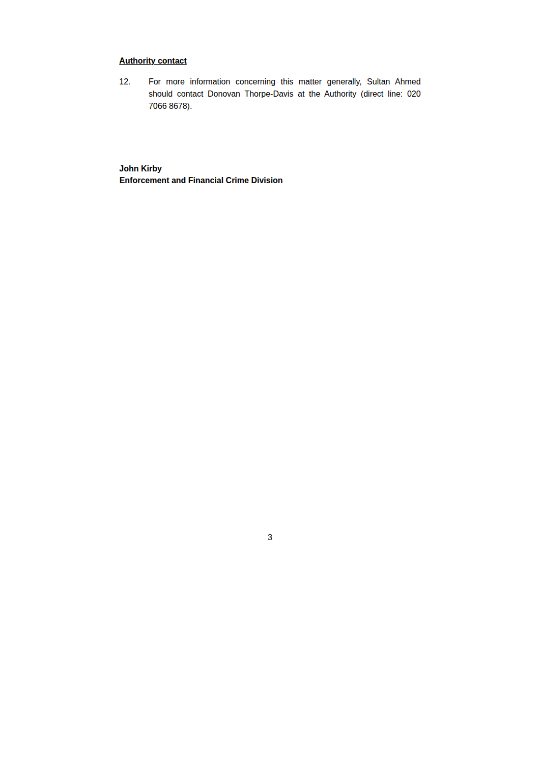Authority contact
12.
For more information concerning this matter generally, Sultan Ahmed should contact Donovan Thorpe-Davis at the Authority (direct line: 020 7066 8678).
John Kirby Enforcement and Financial Crime Division
3